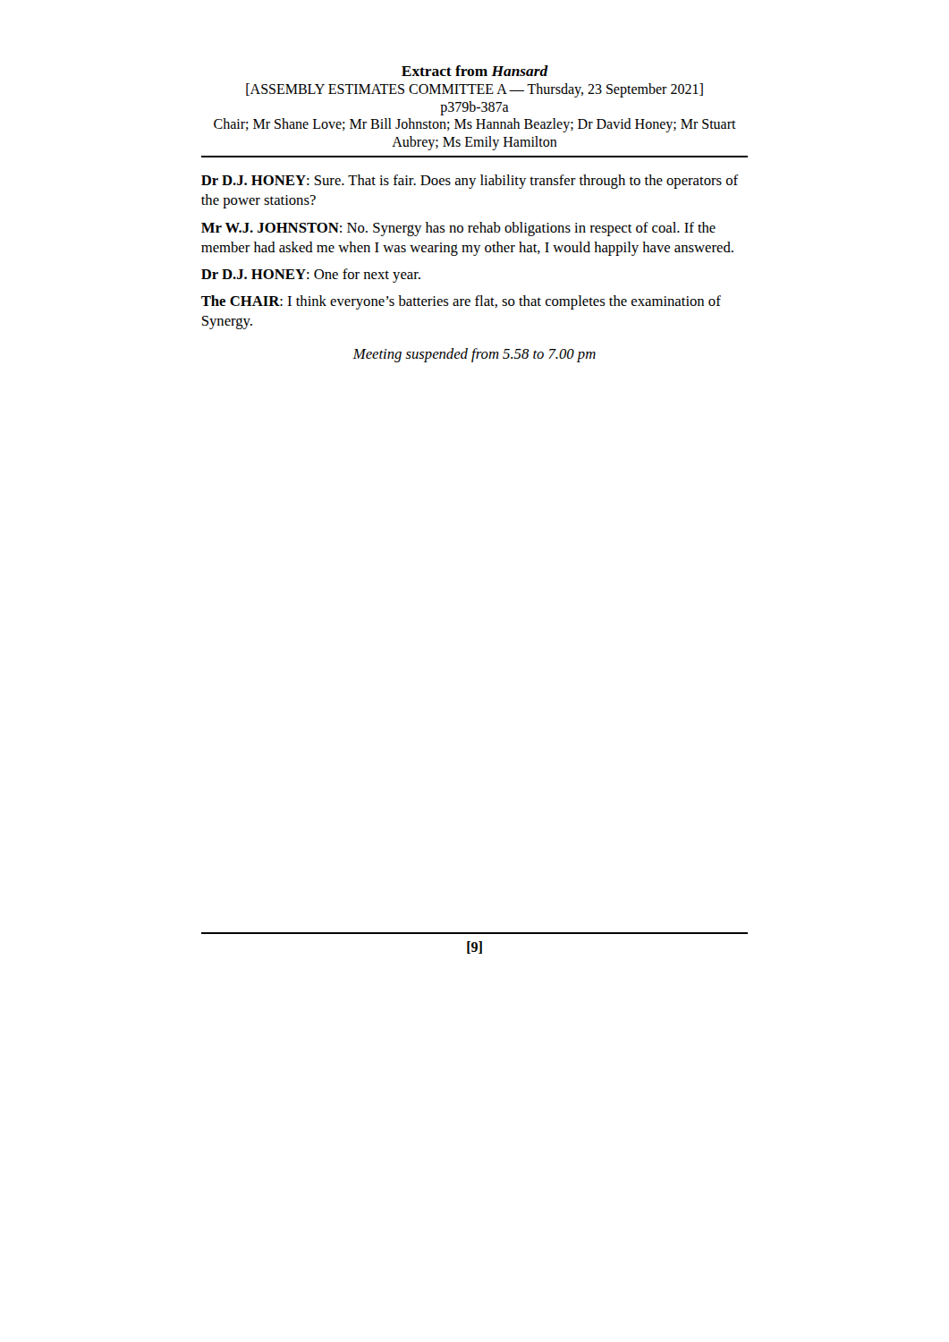Extract from Hansard
[ASSEMBLY ESTIMATES COMMITTEE A — Thursday, 23 September 2021]
p379b-387a
Chair; Mr Shane Love; Mr Bill Johnston; Ms Hannah Beazley; Dr David Honey; Mr Stuart Aubrey; Ms Emily Hamilton
Dr D.J. HONEY: Sure. That is fair. Does any liability transfer through to the operators of the power stations?
Mr W.J. JOHNSTON: No. Synergy has no rehab obligations in respect of coal. If the member had asked me when I was wearing my other hat, I would happily have answered.
Dr D.J. HONEY: One for next year.
The CHAIR: I think everyone’s batteries are flat, so that completes the examination of Synergy.
Meeting suspended from 5.58 to 7.00 pm
[9]